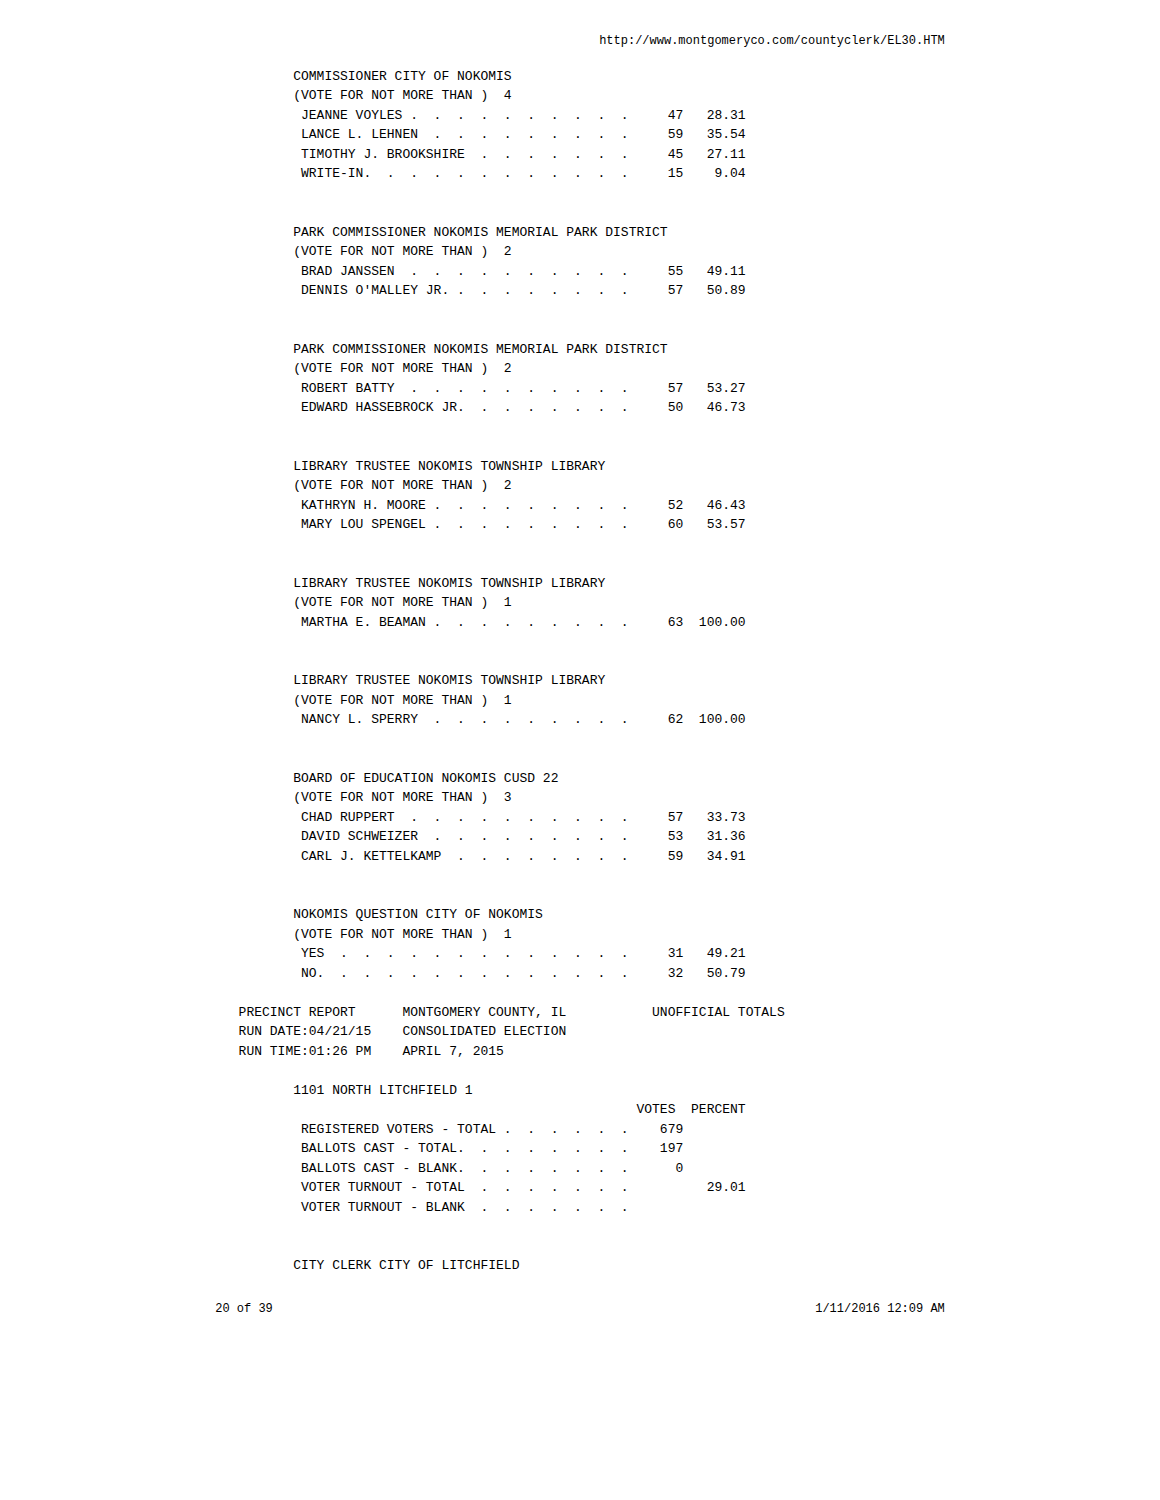http://www.montgomeryco.com/countyclerk/EL30.HTM
          COMMISSIONER CITY OF NOKOMIS
          (VOTE FOR NOT MORE THAN )  4
           JEANNE VOYLES .  .  .  .  .  .  .  .  .  .     47   28.31
           LANCE L. LEHNEN  .  .  .  .  .  .  .  .  .     59   35.54
           TIMOTHY J. BROOKSHIRE  .  .  .  .  .  .  .     45   27.11
           WRITE-IN.  .  .  .  .  .  .  .  .  .  .  .     15    9.04


          PARK COMMISSIONER NOKOMIS MEMORIAL PARK DISTRICT
          (VOTE FOR NOT MORE THAN )  2
           BRAD JANSSEN  .  .  .  .  .  .  .  .  .  .     55   49.11
           DENNIS O'MALLEY JR. .  .  .  .  .  .  .  .     57   50.89


          PARK COMMISSIONER NOKOMIS MEMORIAL PARK DISTRICT
          (VOTE FOR NOT MORE THAN )  2
           ROBERT BATTY  .  .  .  .  .  .  .  .  .  .     57   53.27
           EDWARD HASSEBROCK JR.  .  .  .  .  .  .  .     50   46.73


          LIBRARY TRUSTEE NOKOMIS TOWNSHIP LIBRARY
          (VOTE FOR NOT MORE THAN )  2
           KATHRYN H. MOORE .  .  .  .  .  .  .  .  .     52   46.43
           MARY LOU SPENGEL .  .  .  .  .  .  .  .  .     60   53.57


          LIBRARY TRUSTEE NOKOMIS TOWNSHIP LIBRARY
          (VOTE FOR NOT MORE THAN )  1
           MARTHA E. BEAMAN .  .  .  .  .  .  .  .  .     63  100.00


          LIBRARY TRUSTEE NOKOMIS TOWNSHIP LIBRARY
          (VOTE FOR NOT MORE THAN )  1
           NANCY L. SPERRY  .  .  .  .  .  .  .  .  .     62  100.00


          BOARD OF EDUCATION NOKOMIS CUSD 22
          (VOTE FOR NOT MORE THAN )  3
           CHAD RUPPERT  .  .  .  .  .  .  .  .  .  .     57   33.73
           DAVID SCHWEIZER  .  .  .  .  .  .  .  .  .     53   31.36
           CARL J. KETTELKAMP  .  .  .  .  .  .  .  .     59   34.91


          NOKOMIS QUESTION CITY OF NOKOMIS
          (VOTE FOR NOT MORE THAN )  1
           YES  .  .  .  .  .  .  .  .  .  .  .  .  .     31   49.21
           NO.  .  .  .  .  .  .  .  .  .  .  .  .  .     32   50.79

   PRECINCT REPORT      MONTGOMERY COUNTY, IL           UNOFFICIAL TOTALS
   RUN DATE:04/21/15    CONSOLIDATED ELECTION
   RUN TIME:01:26 PM    APRIL 7, 2015

          1101 NORTH LITCHFIELD 1
                                                      VOTES  PERCENT
           REGISTERED VOTERS - TOTAL .  .  .  .  .  .    679
           BALLOTS CAST - TOTAL.  .  .  .  .  .  .  .    197
           BALLOTS CAST - BLANK.  .  .  .  .  .  .  .      0
           VOTER TURNOUT - TOTAL  .  .  .  .  .  .  .          29.01
           VOTER TURNOUT - BLANK  .  .  .  .  .  .  .


          CITY CLERK CITY OF LITCHFIELD
20 of 39 1/11/2016 12:09 AM